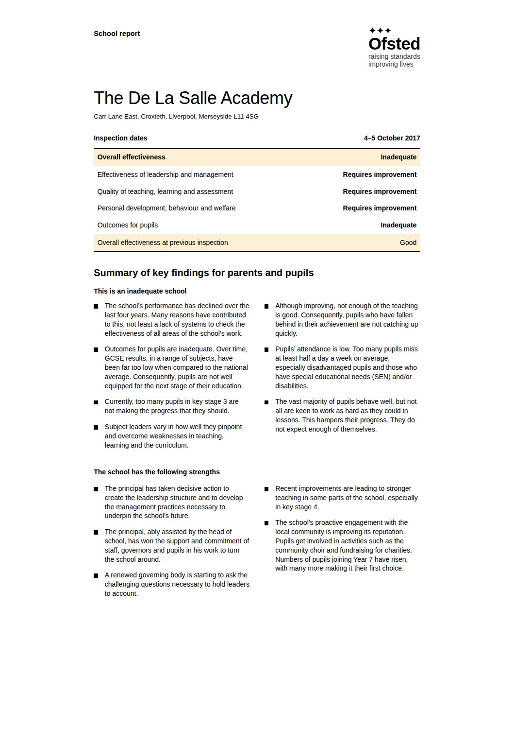School report
✦✦✦
Ofsted
raising standards
improving lives
The De La Salle Academy
Carr Lane East, Croxteth, Liverpool, Merseyside L11 4SG
Inspection dates 4–5 October 2017
| Overall effectiveness | Inadequate |
| Effectiveness of leadership and management | Requires improvement |
| Quality of teaching, learning and assessment | Requires improvement |
| Personal development, behaviour and welfare | Requires improvement |
| Outcomes for pupils | Inadequate |
| Overall effectiveness at previous inspection | Good |
Summary of key findings for parents and pupils
This is an inadequate school
The school’s performance has declined over the last four years. Many reasons have contributed to this, not least a lack of systems to check the effectiveness of all areas of the school’s work.
Outcomes for pupils are inadequate. Over time, GCSE results, in a range of subjects, have been far too low when compared to the national average. Consequently, pupils are not well equipped for the next stage of their education.
Currently, too many pupils in key stage 3 are not making the progress that they should.
Subject leaders vary in how well they pinpoint and overcome weaknesses in teaching, learning and the curriculum.
Although improving, not enough of the teaching is good. Consequently, pupils who have fallen behind in their achievement are not catching up quickly.
Pupils’ attendance is low. Too many pupils miss at least half a day a week on average, especially disadvantaged pupils and those who have special educational needs (SEN) and/or disabilities.
The vast majority of pupils behave well, but not all are keen to work as hard as they could in lessons. This hampers their progress. They do not expect enough of themselves.
The school has the following strengths
The principal has taken decisive action to create the leadership structure and to develop the management practices necessary to underpin the school’s future.
The principal, ably assisted by the head of school, has won the support and commitment of staff, governors and pupils in his work to turn the school around.
A renewed governing body is starting to ask the challenging questions necessary to hold leaders to account.
Recent improvements are leading to stronger teaching in some parts of the school, especially in key stage 4.
The school’s proactive engagement with the local community is improving its reputation. Pupils get involved in activities such as the community choir and fundraising for charities. Numbers of pupils joining Year 7 have risen, with many more making it their first choice.